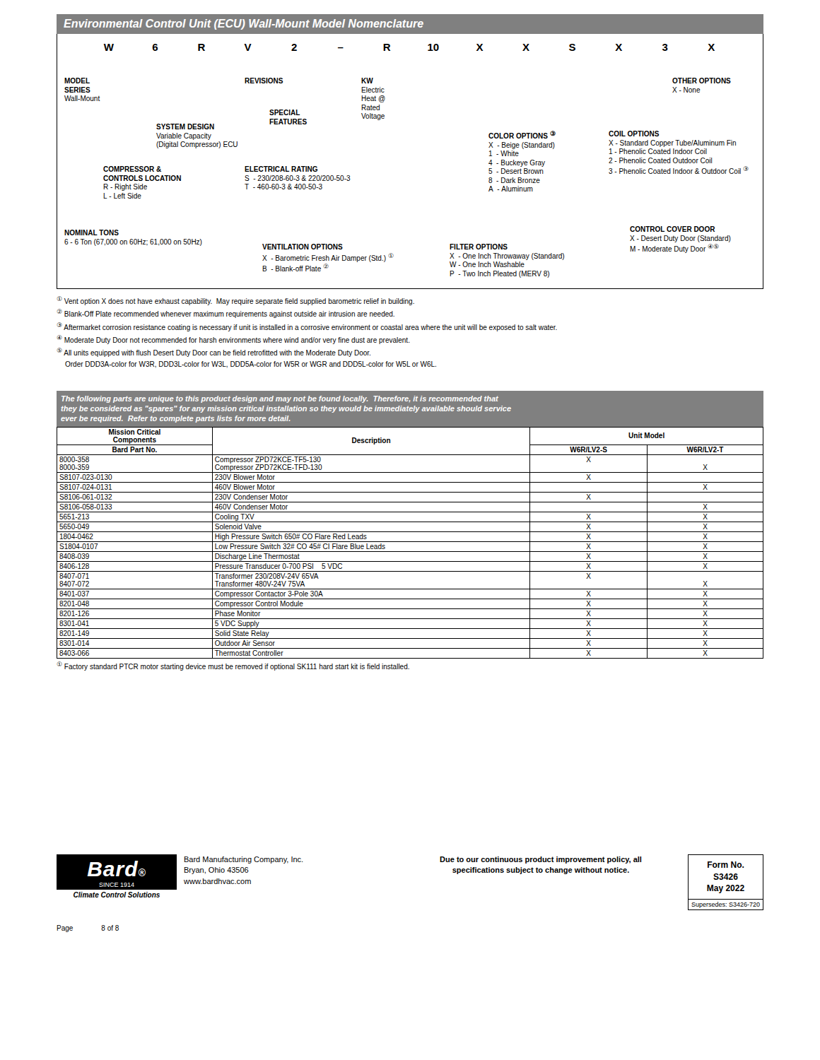Environmental Control Unit (ECU) Wall-Mount Model Nomenclature
W 6 RV 2–R 10 XXSX 3 X
MODEL
SERIES
Wall-Mount
SYSTEM DESIGN
Variable Capacity
(Digital Compressor) ECU
COMPRESSOR &
CONTROLS LOCATION
R - Right Side
L - Left Side
NOMINAL TONS
6 - 6 Ton (67,000 on 60Hz; 61,000 on 50Hz)
REVISIONS
SPECIAL
FEATURES
ELECTRICAL RATING
S - 230/208-60-3 & 220/200-50-3
T - 460-60-3 & 400-50-3
VENTILATION OPTIONS
X - Barometric Fresh Air Damper (Std.) ①
B - Blank-off Plate ②
KW
Electric
Heat @
Rated
Voltage
FILTER OPTIONS
X - One Inch Throwaway (Standard)
W - One Inch Washable
P - Two Inch Pleated (MERV 8)
COLOR OPTIONS ③
X - Beige (Standard)
1 - White
4 - Buckeye Gray
5 - Desert Brown
8 - Dark Bronze
A - Aluminum
COIL OPTIONS
X - Standard Copper Tube/Aluminum Fin
1 - Phenolic Coated Indoor Coil
2 - Phenolic Coated Outdoor Coil
3 - Phenolic Coated Indoor & Outdoor Coil ③
CONTROL COVER DOOR
X - Desert Duty Door (Standard)
M - Moderate Duty Door ④⑤
OTHER OPTIONS
X - None
① Vent option X does not have exhaust capability. May require separate field supplied barometric relief in building.
② Blank-Off Plate recommended whenever maximum requirements against outside air intrusion are needed.
③ Aftermarket corrosion resistance coating is necessary if unit is installed in a corrosive environment or coastal area where the unit will be exposed to salt water.
④ Moderate Duty Door not recommended for harsh environments where wind and/or very fine dust are prevalent.
⑤ All units equipped with flush Desert Duty Door can be field retrofitted with the Moderate Duty Door.
Order DDD3A-color for W3R, DDD3L-color for W3L, DDD5A-color for W5R or WGR and DDD5L-color for W5L or W6L.
The following parts are unique to this product design and may not be found locally. Therefore, it is recommended that
they be considered as "spares" for any mission critical installation so they would be immediately available should service
ever be required. Refer to complete parts lists for more detail.
| Mission Critical Components | Description | Unit Model |
| --- | --- | --- |
| Bard Part No. | W6R/LV2-S | W6R/LV2-T |
| 8000-358 8000-359 | Compressor ZPD72KCE-TF5-130 Compressor ZPD72KCE-TFD-130 | X | X |
| S8107-023-0130 | 230V Blower Motor | X | |
| S8107-024-0131 | 460V Blower Motor | | X |
| S8106-061-0132 | 230V Condenser Motor | X | |
| S8106-058-0133 | 460V Condenser Motor | | X |
| 5651-213 | Cooling TXV | X | X |
| 5650-049 | Solenoid Valve | X | X |
| 1804-0462 | High Pressure Switch 650# CO Flare Red Leads | X | X |
| S1804-0107 | Low Pressure Switch 32# CO 45# CI Flare Blue Leads | X | X |
| 8408-039 | Discharge Line Thermostat | X | X |
| 8406-128 | Pressure Transducer 0-700 PSI 5 VDC | X | X |
| 8407-071 8407-072 | Transformer 230/208V-24V 65VA Transformer 480V-24V 75VA | X | X |
| 8401-037 | Compressor Contactor 3-Pole 30A | X | X |
| 8201-048 | Compressor Control Module | X | X |
| 8201-126 | Phase Monitor | X | X |
| 8301-041 | 5 VDC Supply | X | X |
| 8201-149 | Solid State Relay | X | X |
| 8301-014 | Outdoor Air Sensor | X | X |
| 8403-066 | Thermostat Controller | X | X |
① Factory standard PTCR motor starting device must be removed if optional SK111 hard start kit is field installed.
Bard®
SINCE 1914
Climate Control Solutions
Bard Manufacturing Company, Inc.
Bryan, Ohio 43506
www.bardhvac.com
Due to our continuous product improvement policy, all
specifications subject to change without notice.
Form No.
S3426
May 2022
Supersedes: S3426-720
Page8 of 8